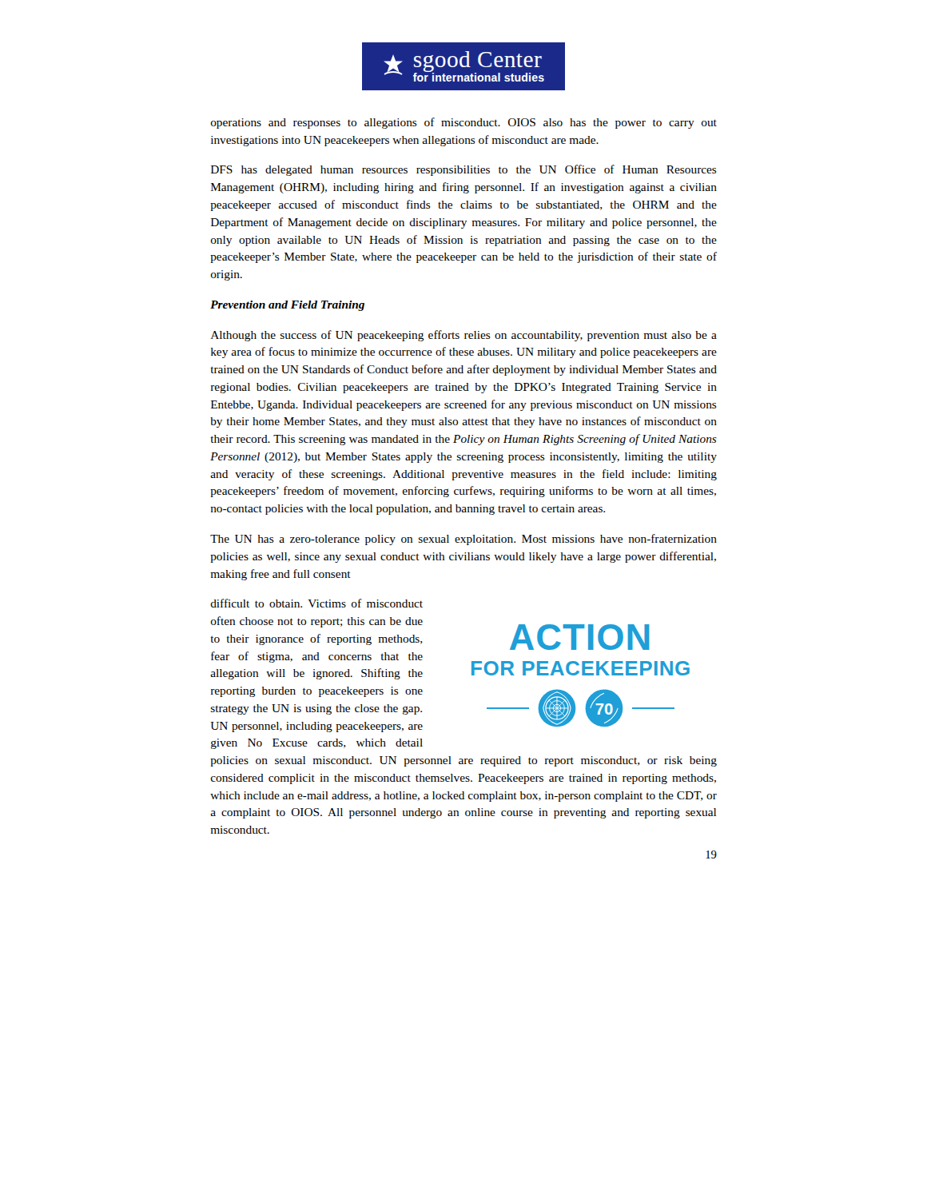sgood Center for international studies
operations and responses to allegations of misconduct. OIOS also has the power to carry out investigations into UN peacekeepers when allegations of misconduct are made.
DFS has delegated human resources responsibilities to the UN Office of Human Resources Management (OHRM), including hiring and firing personnel. If an investigation against a civilian peacekeeper accused of misconduct finds the claims to be substantiated, the OHRM and the Department of Management decide on disciplinary measures. For military and police personnel, the only option available to UN Heads of Mission is repatriation and passing the case on to the peacekeeper’s Member State, where the peacekeeper can be held to the jurisdiction of their state of origin.
Prevention and Field Training
Although the success of UN peacekeeping efforts relies on accountability, prevention must also be a key area of focus to minimize the occurrence of these abuses. UN military and police peacekeepers are trained on the UN Standards of Conduct before and after deployment by individual Member States and regional bodies. Civilian peacekeepers are trained by the DPKO’s Integrated Training Service in Entebbe, Uganda. Individual peacekeepers are screened for any previous misconduct on UN missions by their home Member States, and they must also attest that they have no instances of misconduct on their record. This screening was mandated in the Policy on Human Rights Screening of United Nations Personnel (2012), but Member States apply the screening process inconsistently, limiting the utility and veracity of these screenings. Additional preventive measures in the field include: limiting peacekeepers’ freedom of movement, enforcing curfews, requiring uniforms to be worn at all times, no-contact policies with the local population, and banning travel to certain areas.
The UN has a zero-tolerance policy on sexual exploitation. Most missions have non-fraternization policies as well, since any sexual conduct with civilians would likely have a large power differential, making free and full consent
ACTION
FOR PEACEKEEPING
70
difficult to obtain. Victims of misconduct often choose not to report; this can be due to their ignorance of reporting methods, fear of stigma, and concerns that the allegation will be ignored. Shifting the reporting burden to peacekeepers is one strategy the UN is using the close the gap. UN personnel, including peacekeepers, are given No Excuse cards, which detail policies on sexual misconduct. UN personnel are required to report misconduct, or risk being considered complicit in the misconduct themselves. Peacekeepers are trained in reporting methods, which include an e-mail address, a hotline, a locked complaint box, in-person complaint to the CDT, or a complaint to OIOS. All personnel undergo an online course in preventing and reporting sexual misconduct.
19